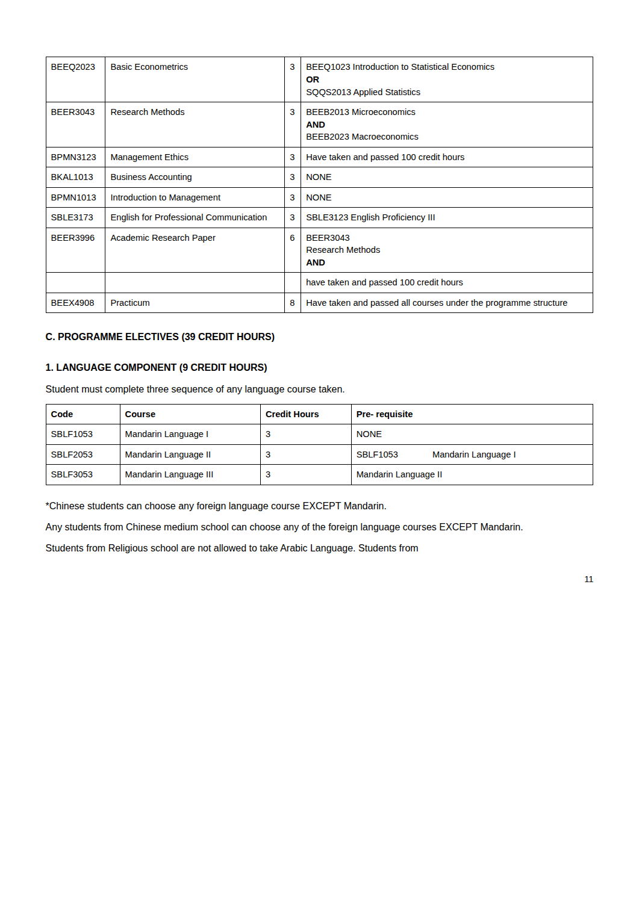| BEEQ2023 | Basic Econometrics | 3 | BEEQ1023 Introduction to Statistical Economics OR SQQS2013 Applied Statistics |
| BEER3043 | Research Methods | 3 | BEEB2013 Microeconomics AND BEEB2023 Macroeconomics |
| BPMN3123 | Management Ethics | 3 | Have taken and passed 100 credit hours |
| BKAL1013 | Business Accounting | 3 | NONE |
| BPMN1013 | Introduction to Management | 3 | NONE |
| SBLE3173 | English for Professional Communication | 3 | SBLE3123 English Proficiency III |
| BEER3996 | Academic Research Paper | 6 | BEER3043 Research Methods AND |
| | | | have taken and passed 100 credit hours |
| BEEX4908 | Practicum | 8 | Have taken and passed all courses under the programme structure |
C. PROGRAMME ELECTIVES (39 CREDIT HOURS)
1. LANGUAGE COMPONENT (9 CREDIT HOURS)
Student must complete three sequence of any language course taken.
| Code | Course | Credit Hours | Pre- requisite |
| --- | --- | --- | --- |
| SBLF1053 | Mandarin Language I | 3 | NONE |
| SBLF2053 | Mandarin Language II | 3 | SBLF1053 Mandarin Language I |
| SBLF3053 | Mandarin Language III | 3 | Mandarin Language II |
*Chinese students can choose any foreign language course EXCEPT Mandarin.
Any students from Chinese medium school can choose any of the foreign language courses EXCEPT Mandarin.
Students from Religious school are not allowed to take Arabic Language. Students from
11